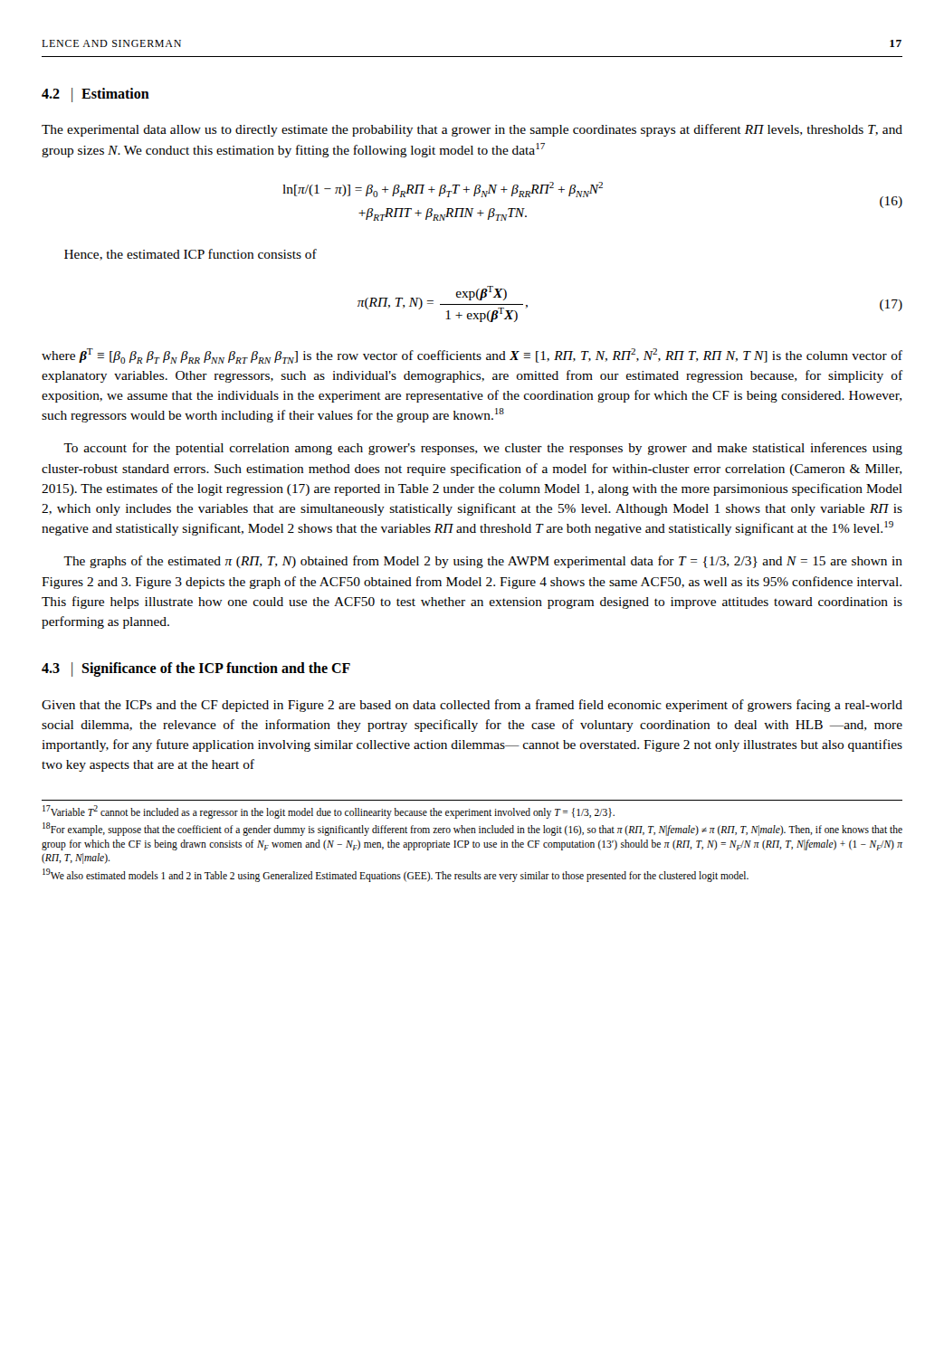Lence and Singerman 17
4.2|Estimation
The experimental data allow us to directly estimate the probability that a grower in the sample coordinates sprays at different RΠ levels, thresholds T, and group sizes N. We conduct this estimation by fitting the following logit model to the data17
ln[π/(1 − π)] = β0 + βRRΠ + βTT + βNN + βRRRΠ2 + βNNN2 +βRTRΠT + βRNRΠN + βTNTN.
(16)
Hence, the estimated ICP function consists of
π(RΠ, T, N) = exp(βTX) 1 + exp(βTX) ,
(17)
where βT ≡ [β0 βR βT βN βRR βNN βRT βRN βTN] is the row vector of coefficients and X ≡ [1, RΠ, T, N, RΠ2, N2, RΠ T, RΠ N, T N] is the column vector of explanatory variables. Other regressors, such as individual's demographics, are omitted from our estimated regression because, for simplicity of exposition, we assume that the individuals in the experiment are representative of the coordination group for which the CF is being considered. However, such regressors would be worth including if their values for the group are known.18
To account for the potential correlation among each grower's responses, we cluster the responses by grower and make statistical inferences using cluster-robust standard errors. Such estimation method does not require specification of a model for within-cluster error correlation (Cameron & Miller, 2015). The estimates of the logit regression (17) are reported in Table 2 under the column Model 1, along with the more parsimonious specification Model 2, which only includes the variables that are simultaneously statistically significant at the 5% level. Although Model 1 shows that only variable RΠ is negative and statistically significant, Model 2 shows that the variables RΠ and threshold T are both negative and statistically significant at the 1% level.19
The graphs of the estimated π (RΠ, T, N) obtained from Model 2 by using the AWPM experimental data for T = {1/3, 2/3} and N = 15 are shown in Figures 2 and 3. Figure 3 depicts the graph of the ACF50 obtained from Model 2. Figure 4 shows the same ACF50, as well as its 95% confidence interval. This figure helps illustrate how one could use the ACF50 to test whether an extension program designed to improve attitudes toward coordination is performing as planned.
4.3|Significance of the ICP function and the CF
Given that the ICPs and the CF depicted in Figure 2 are based on data collected from a framed field economic experiment of growers facing a real-world social dilemma, the relevance of the information they portray specifically for the case of voluntary coordination to deal with HLB —and, more importantly, for any future application involving similar collective action dilemmas— cannot be overstated. Figure 2 not only illustrates but also quantifies two key aspects that are at the heart of
17Variable T2 cannot be included as a regressor in the logit model due to collinearity because the experiment involved only T = {1/3, 2/3}.
18For example, suppose that the coefficient of a gender dummy is significantly different from zero when included in the logit (16), so that π (RΠ, T, N|female) ≠ π (RΠ, T, N|male). Then, if one knows that the group for which the CF is being drawn consists of NF women and (N − NF) men, the appropriate ICP to use in the CF computation (13′) should be π (RΠ, T, N) = NF/N π (RΠ, T, N|female) + (1 − NF/N) π (RΠ, T, N|male).
19We also estimated models 1 and 2 in Table 2 using Generalized Estimated Equations (GEE). The results are very similar to those presented for the clustered logit model.